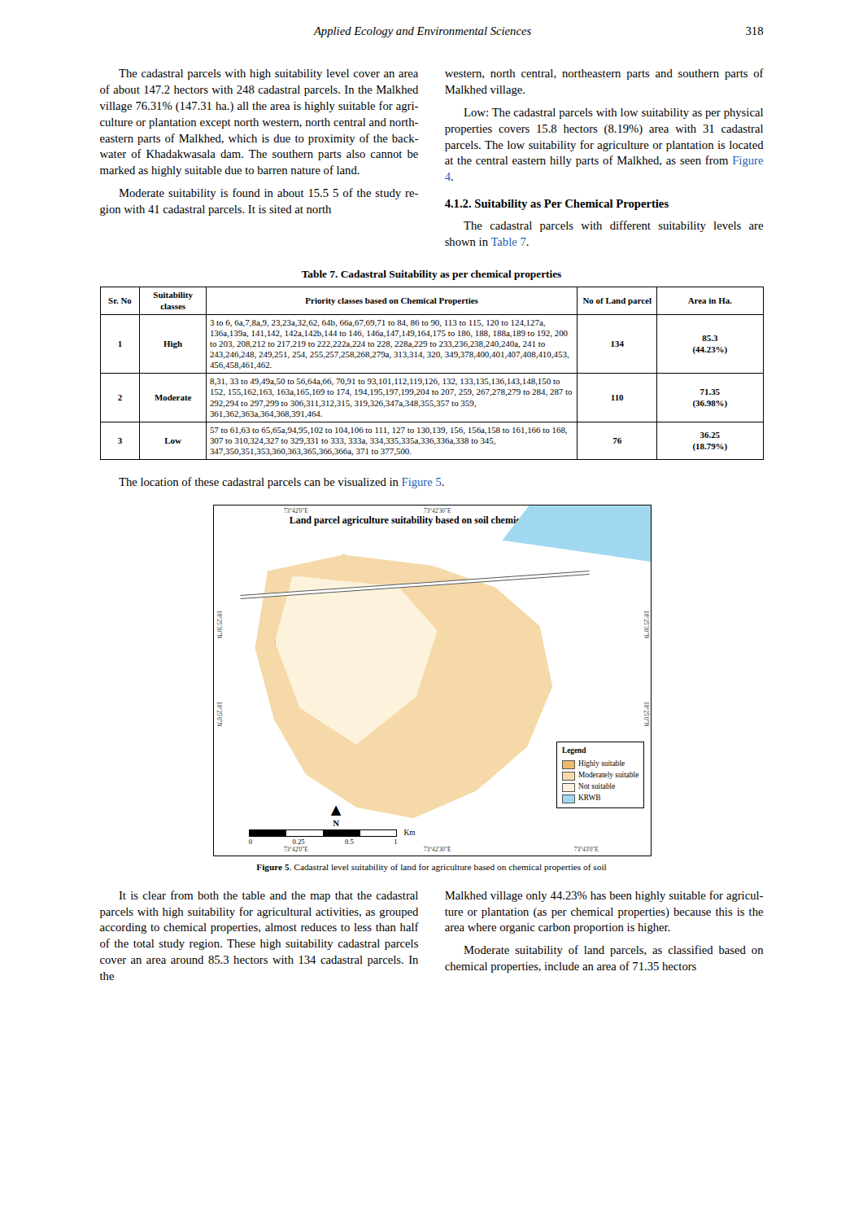Applied Ecology and Environmental Sciences 318
The cadastral parcels with high suitability level cover an area of about 147.2 hectors with 248 cadastral parcels. In the Malkhed village 76.31% (147.31 ha.) all the area is highly suitable for agriculture or plantation except north western, north central and northeastern parts of Malkhed, which is due to proximity of the backwater of Khadakwasala dam. The southern parts also cannot be marked as highly suitable due to barren nature of land.
Moderate suitability is found in about 15.5 5 of the study region with 41 cadastral parcels. It is sited at north
western, north central, northeastern parts and southern parts of Malkhed village.
Low: The cadastral parcels with low suitability as per physical properties covers 15.8 hectors (8.19%) area with 31 cadastral parcels. The low suitability for agriculture or plantation is located at the central eastern hilly parts of Malkhed, as seen from Figure 4.
4.1.2. Suitability as Per Chemical Properties
The cadastral parcels with different suitability levels are shown in Table 7.
Table 7. Cadastral Suitability as per chemical properties
| Sr. No | Suitability classes | Priority classes based on Chemical Properties | No of Land parcel | Area in Ha. |
| --- | --- | --- | --- | --- |
| 1 | High | 3 to 6, 6a,7,8a,9, 23,23a,32,62, 64b, 66a,67,69,71 to 84, 86 to 90, 113 to 115, 120 to 124,127a, 136a,139a, 141,142, 142a,142b,144 to 146, 146a,147,149,164,175 to 186, 188, 188a,189 to 192, 200 to 203, 208,212 to 217,219 to 222,222a,224 to 228, 228a,229 to 233,236,238,240,240a, 241 to 243,246,248, 249,251, 254, 255,257,258,268,279a, 313,314, 320, 349,378,400,401,407,408,410,453, 456,458,461,462. | 134 | 85.3 (44.23%) |
| 2 | Moderate | 8,31, 33 to 49,49a,50 to 56,64a,66, 70,91 to 93,101,112,119,126, 132, 133,135,136,143,148,150 to 152, 155,162,163, 163a,165,169 to 174, 194,195,197,199,204 to 207, 259, 267,278,279 to 284, 287 to 292,294 to 297,299 to 306,311,312,315, 319,326,347a,348,355,357 to 359, 361,362,363a,364,368,391,464. | 110 | 71.35 (36.98%) |
| 3 | Low | 57 to 61,63 to 65,65a,94,95,102 to 104,106 to 111, 127 to 130,139, 156, 156a,158 to 161,166 to 168, 307 to 310,324,327 to 329,331 to 333, 333a, 334,335,335a,336,336a,338 to 345, 347,350,351,353,360,363,365,366,366a, 371 to 377,500. | 76 | 36.25 (18.79%) |
The location of these cadastral parcels can be visualized in Figure 5.
Land parcel agriculture suitability based on soil chemical properties.
73°42'0"E
73°42'30"E
73°43'0"E
73°42'0"E
73°42'30"E
73°43'0"E
18°25'30"N
18°25'0"N
18°25'30"N
18°25'0"N
Legend
Highly suitable
Moderately suitable
Not suitable
KRWB
▲
N
00.250.51
Km
Figure 5. Cadastral level suitability of land for agriculture based on chemical properties of soil
It is clear from both the table and the map that the cadastral parcels with high suitability for agricultural activities, as grouped according to chemical properties, almost reduces to less than half of the total study region. These high suitability cadastral parcels cover an area around 85.3 hectors with 134 cadastral parcels. In the
Malkhed village only 44.23% has been highly suitable for agriculture or plantation (as per chemical properties) because this is the area where organic carbon proportion is higher.
Moderate suitability of land parcels, as classified based on chemical properties, include an area of 71.35 hectors